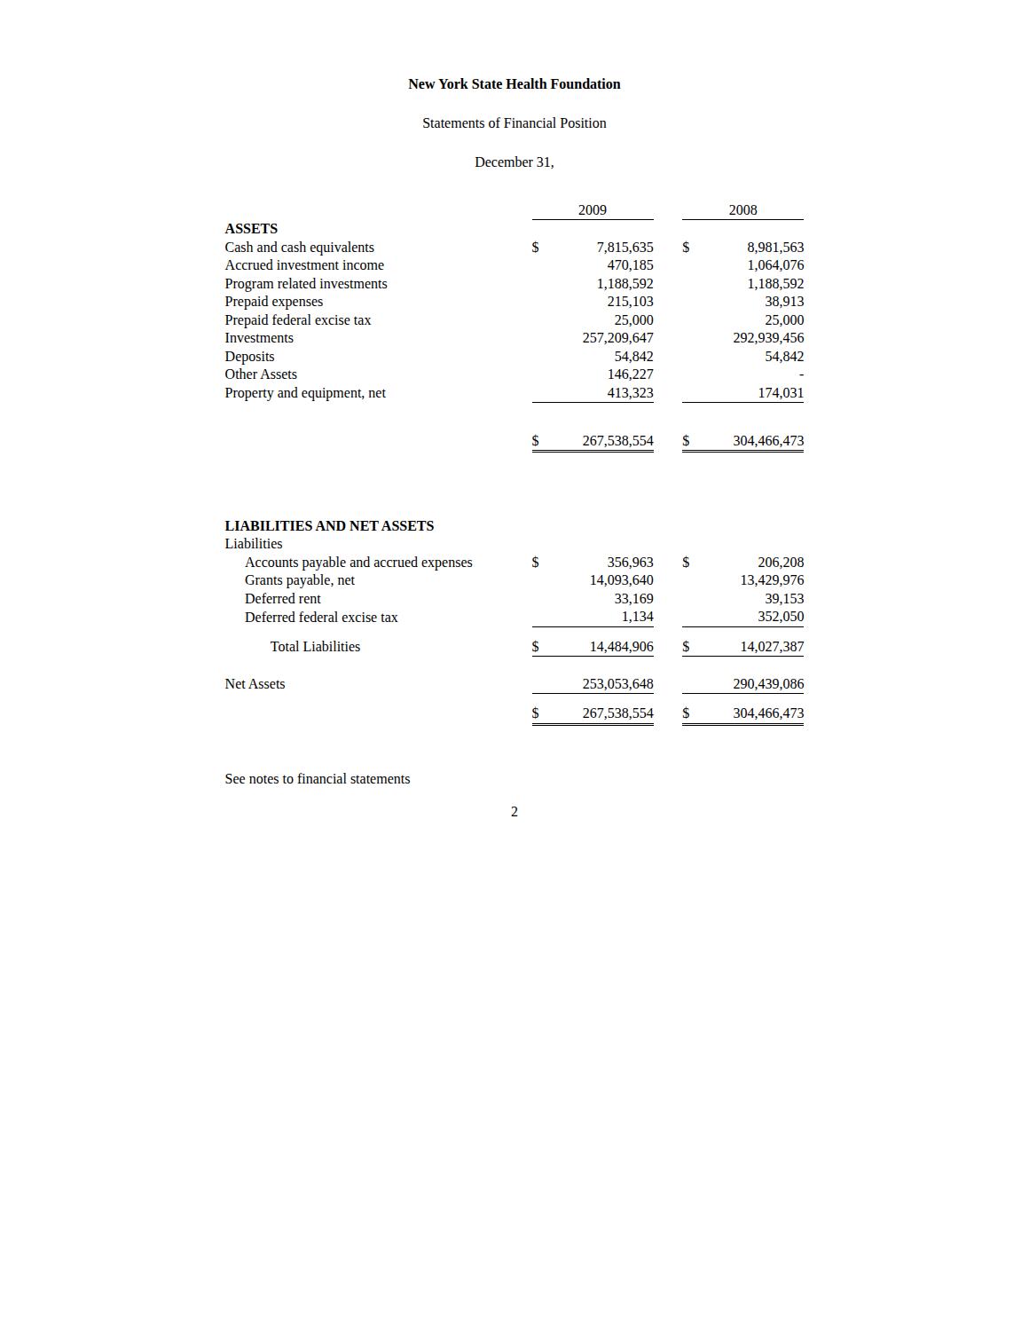New York State Health Foundation
Statements of Financial Position
December 31,
| | | 2009 | | 2008 |
| ASSETS | | | | | | |
| Cash and cash equivalents | | $ | 7,815,635 | | $ | 8,981,563 |
| Accrued investment income | | | 470,185 | | | 1,064,076 |
| Program related investments | | | 1,188,592 | | | 1,188,592 |
| Prepaid expenses | | | 215,103 | | | 38,913 |
| Prepaid federal excise tax | | | 25,000 | | | 25,000 |
| Investments | | | 257,209,647 | | | 292,939,456 |
| Deposits | | | 54,842 | | | 54,842 |
| Other Assets | | | 146,227 | | | - |
| Property and equipment, net | | | 413,323 | | | 174,031 |
| | | $ | 267,538,554 | | $ | 304,466,473 |
| LIABILITIES AND NET ASSETS | | | | | | |
| Liabilities | | | | | | |
| Accounts payable and accrued expenses | | $ | 356,963 | | $ | 206,208 |
| Grants payable, net | | | 14,093,640 | | | 13,429,976 |
| Deferred rent | | | 33,169 | | | 39,153 |
| Deferred federal excise tax | | | 1,134 | | | 352,050 |
| Total Liabilities | | $ | 14,484,906 | | $ | 14,027,387 |
| Net Assets | | | 253,053,648 | | | 290,439,086 |
| | | $ | 267,538,554 | | $ | 304,466,473 |
See notes to financial statements
2